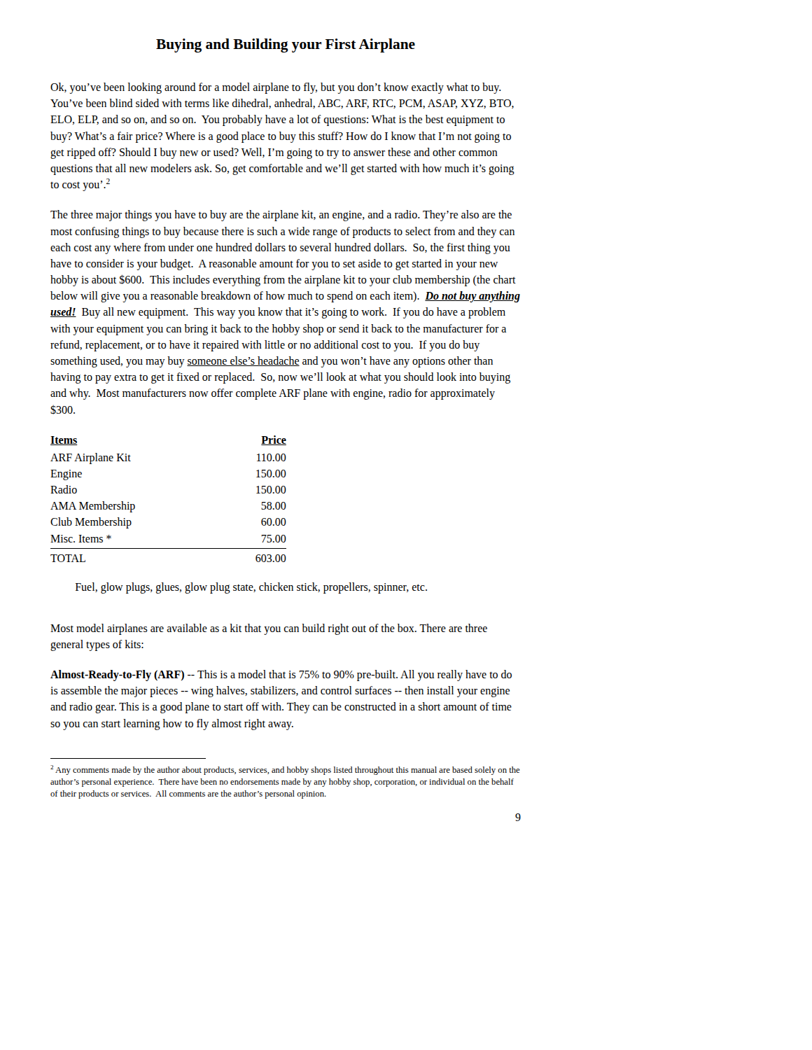Buying and Building your First Airplane
Ok, you’ve been looking around for a model airplane to fly, but you don’t know exactly what to buy. You’ve been blind sided with terms like dihedral, anhedral, ABC, ARF, RTC, PCM, ASAP, XYZ, BTO, ELO, ELP, and so on, and so on. You probably have a lot of questions: What is the best equipment to buy? What’s a fair price? Where is a good place to buy this stuff? How do I know that I’m not going to get ripped off? Should I buy new or used? Well, I’m going to try to answer these and other common questions that all new modelers ask. So, get comfortable and we’ll get started with how much it’s going to cost you’.2
The three major things you have to buy are the airplane kit, an engine, and a radio. They’re also are the most confusing things to buy because there is such a wide range of products to select from and they can each cost any where from under one hundred dollars to several hundred dollars. So, the first thing you have to consider is your budget. A reasonable amount for you to set aside to get started in your new hobby is about $600. This includes everything from the airplane kit to your club membership (the chart below will give you a reasonable breakdown of how much to spend on each item). Do not buy anything used! Buy all new equipment. This way you know that it’s going to work. If you do have a problem with your equipment you can bring it back to the hobby shop or send it back to the manufacturer for a refund, replacement, or to have it repaired with little or no additional cost to you. If you do buy something used, you may buy someone else’s headache and you won’t have any options other than having to pay extra to get it fixed or replaced. So, now we’ll look at what you should look into buying and why. Most manufacturers now offer complete ARF plane with engine, radio for approximately $300.
| Items | Price |
| --- | --- |
| ARF Airplane Kit | 110.00 |
| Engine | 150.00 |
| Radio | 150.00 |
| AMA Membership | 58.00 |
| Club Membership | 60.00 |
| Misc. Items * | 75.00 |
| TOTAL | 603.00 |
Fuel, glow plugs, glues, glow plug state, chicken stick, propellers, spinner, etc.
Most model airplanes are available as a kit that you can build right out of the box. There are three general types of kits:
Almost-Ready-to-Fly (ARF) -- This is a model that is 75% to 90% pre-built. All you really have to do is assemble the major pieces -- wing halves, stabilizers, and control surfaces -- then install your engine and radio gear. This is a good plane to start off with. They can be constructed in a short amount of time so you can start learning how to fly almost right away.
2 Any comments made by the author about products, services, and hobby shops listed throughout this manual are based solely on the author’s personal experience. There have been no endorsements made by any hobby shop, corporation, or individual on the behalf of their products or services. All comments are the author’s personal opinion.
9